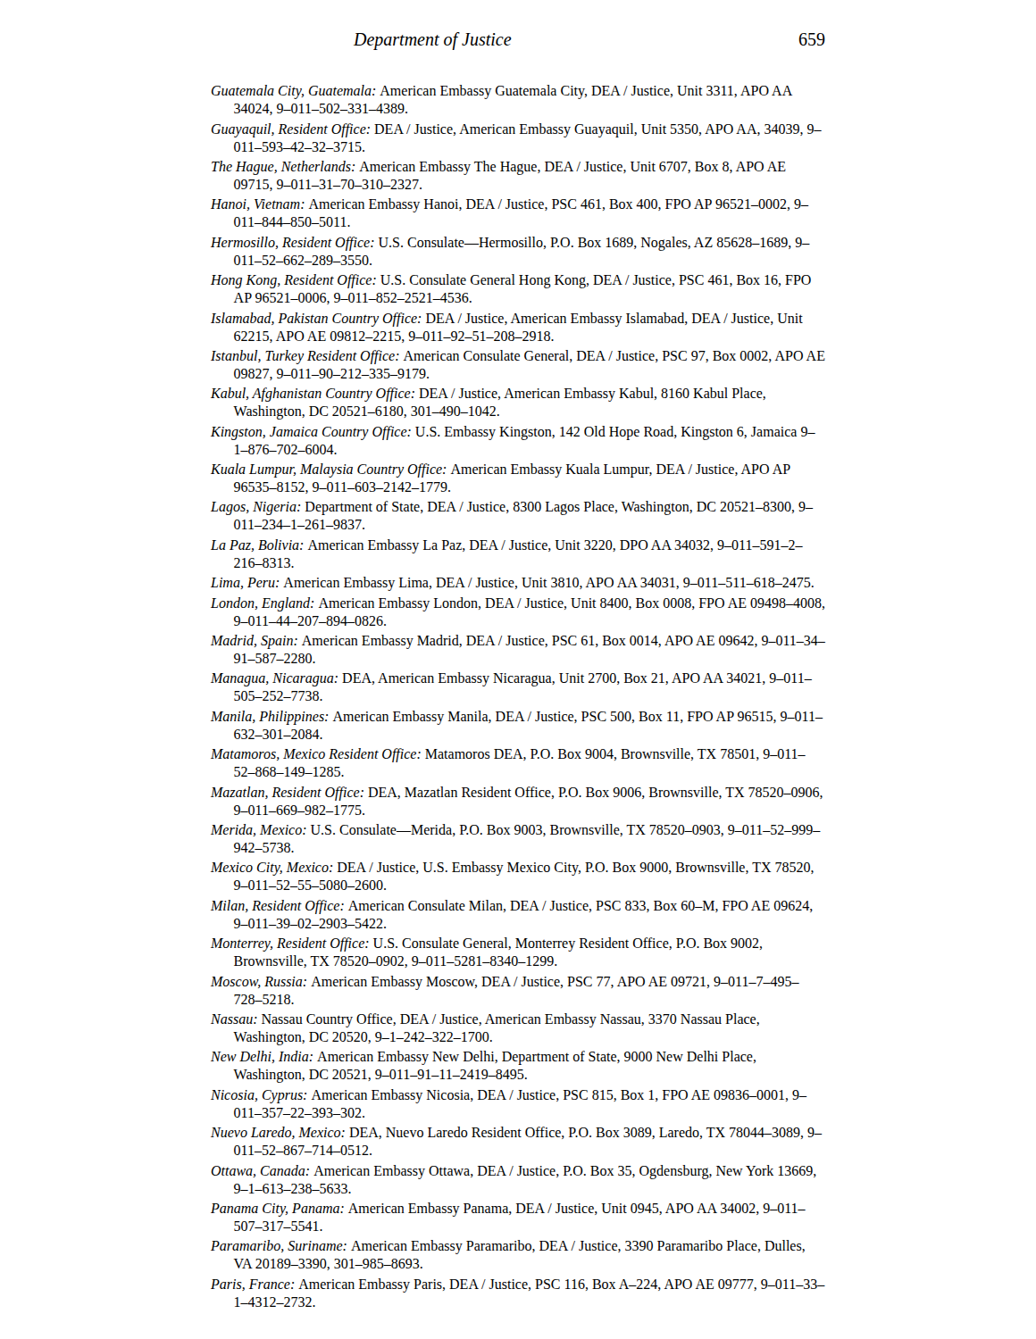Department of Justice 659
Guatemala City, Guatemala:
American Embassy Guatemala City, DEA / Justice, Unit 3311, APO AA 34024, 9–011–502–331–4389.
Guayaquil, Resident Office:
DEA / Justice, American Embassy Guayaquil, Unit 5350, APO AA, 34039, 9–011–593–42–32–3715.
The Hague, Netherlands:
American Embassy The Hague, DEA / Justice, Unit 6707, Box 8, APO AE 09715, 9–011–31–70–310–2327.
Hanoi, Vietnam:
American Embassy Hanoi, DEA / Justice, PSC 461, Box 400, FPO AP 96521–0002, 9–011–844–850–5011.
Hermosillo, Resident Office:
U.S. Consulate—Hermosillo, P.O. Box 1689, Nogales, AZ 85628–1689, 9–011–52–662–289–3550.
Hong Kong, Resident Office:
U.S. Consulate General Hong Kong, DEA / Justice, PSC 461, Box 16, FPO AP 96521–0006, 9–011–852–2521–4536.
Islamabad, Pakistan Country Office:
DEA / Justice, American Embassy Islamabad, DEA / Justice, Unit 62215, APO AE 09812–2215, 9–011–92–51–208–2918.
Istanbul, Turkey Resident Office:
American Consulate General, DEA / Justice, PSC 97, Box 0002, APO AE 09827, 9–011–90–212–335–9179.
Kabul, Afghanistan Country Office:
DEA / Justice, American Embassy Kabul, 8160 Kabul Place, Washington, DC 20521–6180, 301–490–1042.
Kingston, Jamaica Country Office:
U.S. Embassy Kingston, 142 Old Hope Road, Kingston 6, Jamaica 9–1–876–702–6004.
Kuala Lumpur, Malaysia Country Office:
American Embassy Kuala Lumpur, DEA / Justice, APO AP 96535–8152, 9–011–603–2142–1779.
Lagos, Nigeria:
Department of State, DEA / Justice, 8300 Lagos Place, Washington, DC 20521–8300, 9–011–234–1–261–9837.
La Paz, Bolivia:
American Embassy La Paz, DEA / Justice, Unit 3220, DPO AA 34032, 9–011–591–2–216–8313.
Lima, Peru:
American Embassy Lima, DEA / Justice, Unit 3810, APO AA 34031, 9–011–511–618–2475.
London, England:
American Embassy London, DEA / Justice, Unit 8400, Box 0008, FPO AE 09498–4008, 9–011–44–207–894–0826.
Madrid, Spain:
American Embassy Madrid, DEA / Justice, PSC 61, Box 0014, APO AE 09642, 9–011–34–91–587–2280.
Managua, Nicaragua:
DEA, American Embassy Nicaragua, Unit 2700, Box 21, APO AA 34021, 9–011–505–252–7738.
Manila, Philippines:
American Embassy Manila, DEA / Justice, PSC 500, Box 11, FPO AP 96515, 9–011–632–301–2084.
Matamoros, Mexico Resident Office:
Matamoros DEA, P.O. Box 9004, Brownsville, TX 78501, 9–011–52–868–149–1285.
Mazatlan, Resident Office:
DEA, Mazatlan Resident Office, P.O. Box 9006, Brownsville, TX 78520–0906, 9–011–669–982–1775.
Merida, Mexico:
U.S. Consulate—Merida, P.O. Box 9003, Brownsville, TX 78520–0903, 9–011–52–999–942–5738.
Mexico City, Mexico:
DEA / Justice, U.S. Embassy Mexico City, P.O. Box 9000, Brownsville, TX 78520, 9–011–52–55–5080–2600.
Milan, Resident Office:
American Consulate Milan, DEA / Justice, PSC 833, Box 60–M, FPO AE 09624, 9–011–39–02–2903–5422.
Monterrey, Resident Office:
U.S. Consulate General, Monterrey Resident Office, P.O. Box 9002, Brownsville, TX 78520–0902, 9–011–5281–8340–1299.
Moscow, Russia:
American Embassy Moscow, DEA / Justice, PSC 77, APO AE 09721, 9–011–7–495–728–5218.
Nassau:
Nassau Country Office, DEA / Justice, American Embassy Nassau, 3370 Nassau Place, Washington, DC 20520, 9–1–242–322–1700.
New Delhi, India:
American Embassy New Delhi, Department of State, 9000 New Delhi Place, Washington, DC 20521, 9–011–91–11–2419–8495.
Nicosia, Cyprus:
American Embassy Nicosia, DEA / Justice, PSC 815, Box 1, FPO AE 09836–0001, 9–011–357–22–393–302.
Nuevo Laredo, Mexico:
DEA, Nuevo Laredo Resident Office, P.O. Box 3089, Laredo, TX 78044–3089, 9–011–52–867–714–0512.
Ottawa, Canada:
American Embassy Ottawa, DEA / Justice, P.O. Box 35, Ogdensburg, New York 13669, 9–1–613–238–5633.
Panama City, Panama:
American Embassy Panama, DEA / Justice, Unit 0945, APO AA 34002, 9–011–507–317–5541.
Paramaribo, Suriname:
American Embassy Paramaribo, DEA / Justice, 3390 Paramaribo Place, Dulles, VA 20189–3390, 301–985–8693.
Paris, France:
American Embassy Paris, DEA / Justice, PSC 116, Box A–224, APO AE 09777, 9–011–33–1–4312–2732.